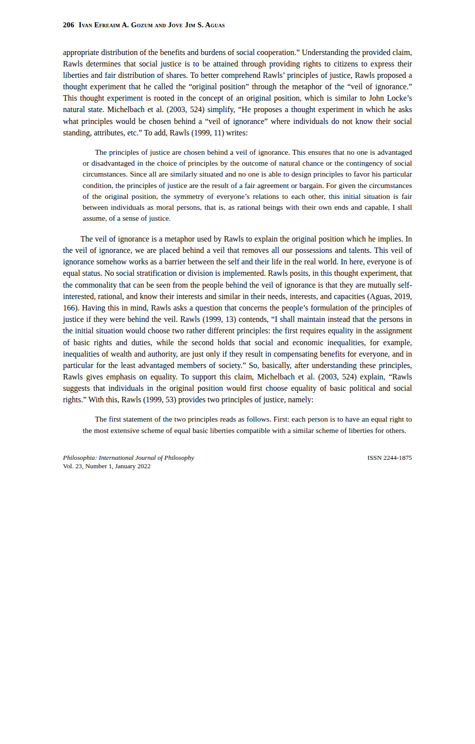206 Ivan Efreaim A. Gozum and Jove Jim S. Aguas
appropriate distribution of the benefits and burdens of social cooperation.” Understanding the provided claim, Rawls determines that social justice is to be attained through providing rights to citizens to express their liberties and fair distribution of shares. To better comprehend Rawls’ principles of justice, Rawls proposed a thought experiment that he called the “original position” through the metaphor of the “veil of ignorance.” This thought experiment is rooted in the concept of an original position, which is similar to John Locke’s natural state. Michelbach et al. (2003, 524) simplify, “He proposes a thought experiment in which he asks what principles would be chosen behind a “veil of ignorance” where individuals do not know their social standing, attributes, etc.” To add, Rawls (1999, 11) writes:
The principles of justice are chosen behind a veil of ignorance. This ensures that no one is advantaged or disadvantaged in the choice of principles by the outcome of natural chance or the contingency of social circumstances. Since all are similarly situated and no one is able to design principles to favor his particular condition, the principles of justice are the result of a fair agreement or bargain. For given the circumstances of the original position, the symmetry of everyone’s relations to each other, this initial situation is fair between individuals as moral persons, that is, as rational beings with their own ends and capable, I shall assume, of a sense of justice.
The veil of ignorance is a metaphor used by Rawls to explain the original position which he implies. In the veil of ignorance, we are placed behind a veil that removes all our possessions and talents. This veil of ignorance somehow works as a barrier between the self and their life in the real world. In here, everyone is of equal status. No social stratification or division is implemented. Rawls posits, in this thought experiment, that the commonality that can be seen from the people behind the veil of ignorance is that they are mutually self-interested, rational, and know their interests and similar in their needs, interests, and capacities (Aguas, 2019, 166). Having this in mind, Rawls asks a question that concerns the people’s formulation of the principles of justice if they were behind the veil. Rawls (1999, 13) contends, “I shall maintain instead that the persons in the initial situation would choose two rather different principles: the first requires equality in the assignment of basic rights and duties, while the second holds that social and economic inequalities, for example, inequalities of wealth and authority, are just only if they result in compensating benefits for everyone, and in particular for the least advantaged members of society.” So, basically, after understanding these principles, Rawls gives emphasis on equality. To support this claim, Michelbach et al. (2003, 524) explain, “Rawls suggests that individuals in the original position would first choose equality of basic political and social rights.” With this, Rawls (1999, 53) provides two principles of justice, namely:
The first statement of the two principles reads as follows. First: each person is to have an equal right to the most extensive scheme of equal basic liberties compatible with a similar scheme of liberties for others.
Philosophia: International Journal of Philosophy Vol. 23, Number 1, January 2022
ISSN 2244-1875